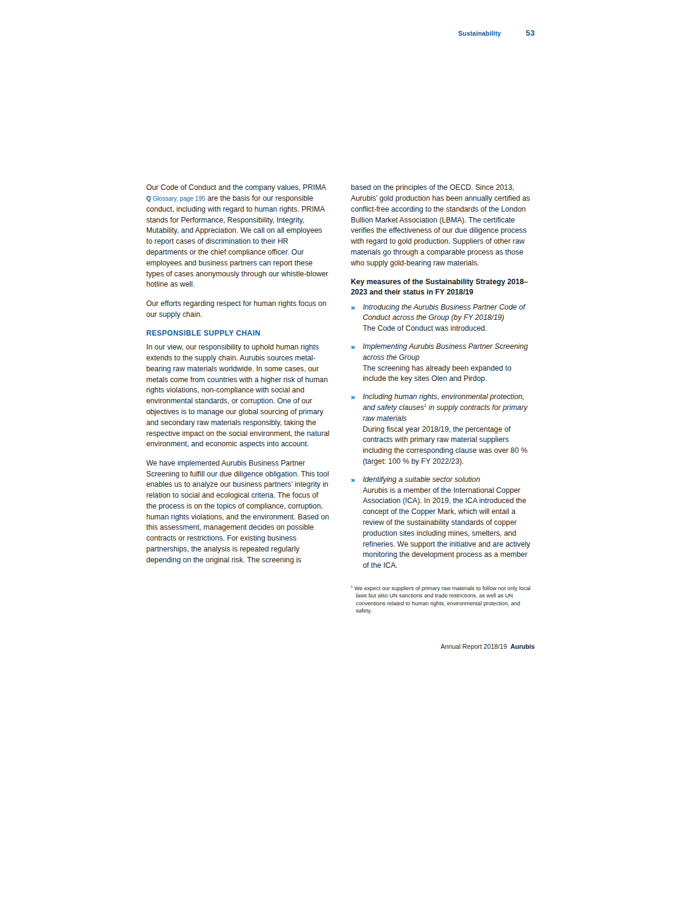Sustainability 53
Our Code of Conduct and the company values, PRIMA Q Glossary, page 195 are the basis for our responsible conduct, including with regard to human rights. PRIMA stands for Performance, Responsibility, Integrity, Mutability, and Appreciation. We call on all employees to report cases of discrimination to their HR departments or the chief compliance officer. Our employees and business partners can report these types of cases anonymously through our whistle-blower hotline as well.
Our efforts regarding respect for human rights focus on our supply chain.
Responsible supply chain
In our view, our responsibility to uphold human rights extends to the supply chain. Aurubis sources metal-bearing raw materials worldwide. In some cases, our metals come from countries with a higher risk of human rights violations, non-compliance with social and environmental standards, or corruption. One of our objectives is to manage our global sourcing of primary and secondary raw materials responsibly, taking the respective impact on the social environment, the natural environment, and economic aspects into account.
We have implemented Aurubis Business Partner Screening to fulfill our due diligence obligation. This tool enables us to analyze our business partners’ integrity in relation to social and ecological criteria. The focus of the process is on the topics of compliance, corruption, human rights violations, and the environment. Based on this assessment, management decides on possible contracts or restrictions. For existing business partnerships, the analysis is repeated regularly depending on the original risk. The screening is
based on the principles of the OECD. Since 2013, Aurubis’ gold production has been annually certified as conflict-free according to the standards of the London Bullion Market Association (LBMA). The certificate verifies the effectiveness of our due diligence process with regard to gold production. Suppliers of other raw materials go through a comparable process as those who supply gold-bearing raw materials.
Key measures of the Sustainability Strategy 2018–2023 and their status in FY 2018/19
Introducing the Aurubis Business Partner Code of Conduct across the Group (by FY 2018/19) The Code of Conduct was introduced.
Implementing Aurubis Business Partner Screening across the Group The screening has already been expanded to include the key sites Olen and Pirdop.
Including human rights, environmental protection, and safety clauses1 in supply contracts for primary raw materials During fiscal year 2018/19, the percentage of contracts with primary raw material suppliers including the corresponding clause was over 80 % (target: 100 % by FY 2022/23).
Identifying a suitable sector solution Aurubis is a member of the International Copper Association (ICA). In 2019, the ICA introduced the concept of the Copper Mark, which will entail a review of the sustainability standards of copper production sites including mines, smelters, and refineries. We support the initiative and are actively monitoring the development process as a member of the ICA.
1 We expect our suppliers of primary raw materials to follow not only local laws but also UN sanctions and trade restrictions, as well as UN conventions related to human rights, environmental protection, and safety.
Annual Report 2018/19 Aurubis